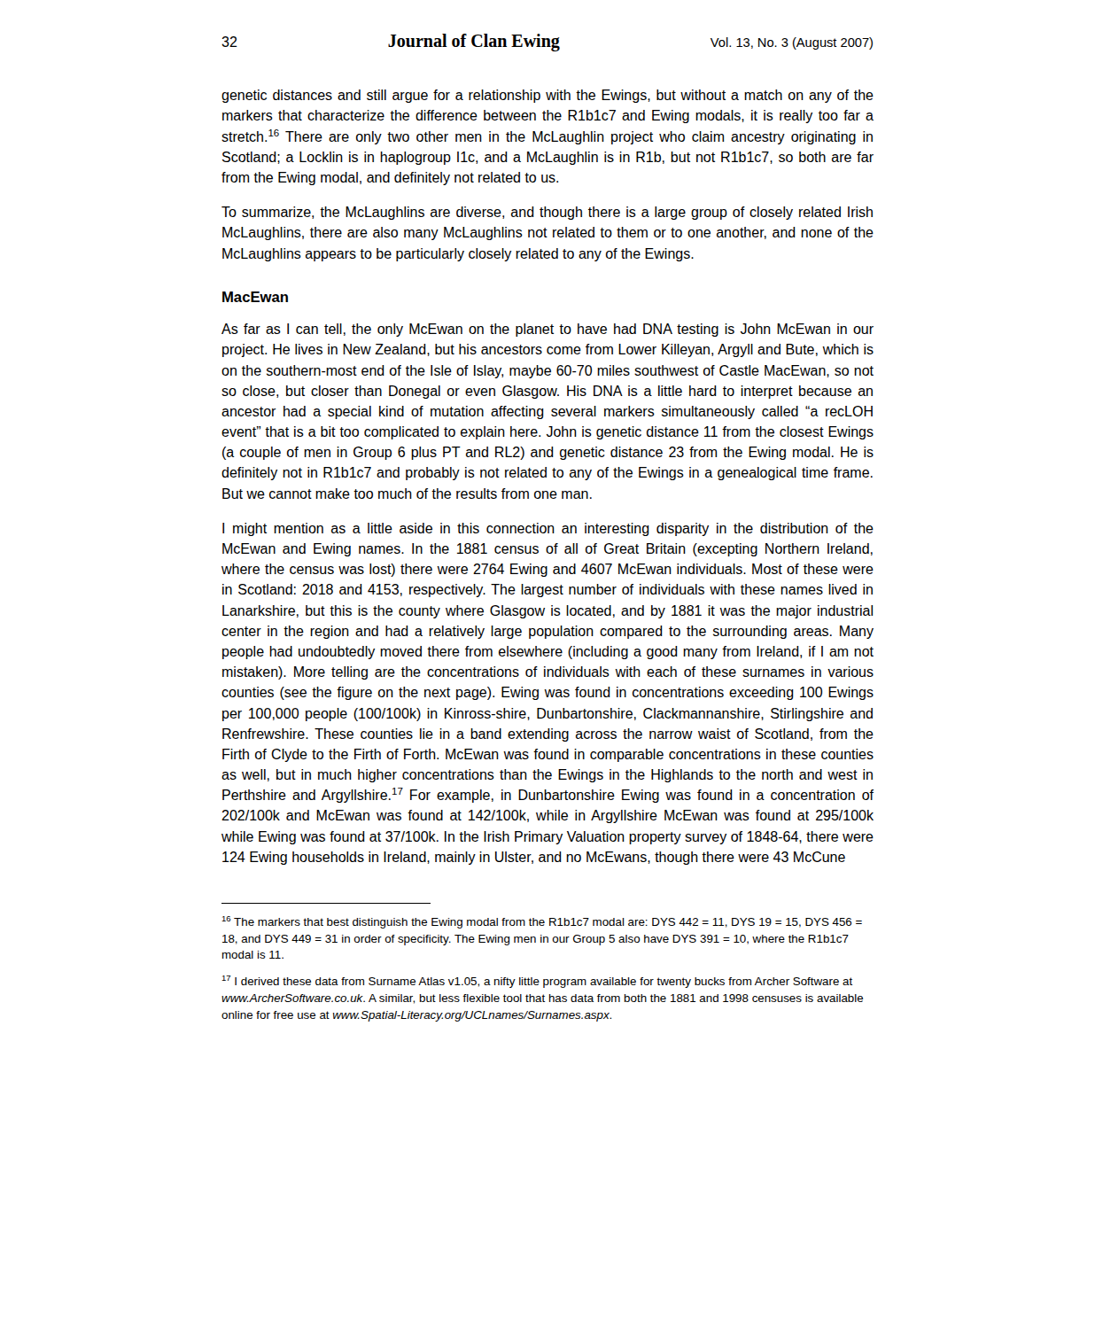32 Journal of Clan Ewing Vol. 13, No. 3 (August 2007)
genetic distances and still argue for a relationship with the Ewings, but without a match on any of the markers that characterize the difference between the R1b1c7 and Ewing modals, it is really too far a stretch.16 There are only two other men in the McLaughlin project who claim ancestry originating in Scotland; a Locklin is in haplogroup I1c, and a McLaughlin is in R1b, but not R1b1c7, so both are far from the Ewing modal, and definitely not related to us.
To summarize, the McLaughlins are diverse, and though there is a large group of closely related Irish McLaughlins, there are also many McLaughlins not related to them or to one another, and none of the McLaughlins appears to be particularly closely related to any of the Ewings.
MacEwan
As far as I can tell, the only McEwan on the planet to have had DNA testing is John McEwan in our project. He lives in New Zealand, but his ancestors come from Lower Killeyan, Argyll and Bute, which is on the southern-most end of the Isle of Islay, maybe 60-70 miles southwest of Castle MacEwan, so not so close, but closer than Donegal or even Glasgow. His DNA is a little hard to interpret because an ancestor had a special kind of mutation affecting several markers simultaneously called “a recLOH event” that is a bit too complicated to explain here. John is genetic distance 11 from the closest Ewings (a couple of men in Group 6 plus PT and RL2) and genetic distance 23 from the Ewing modal. He is definitely not in R1b1c7 and probably is not related to any of the Ewings in a genealogical time frame. But we cannot make too much of the results from one man.
I might mention as a little aside in this connection an interesting disparity in the distribution of the McEwan and Ewing names. In the 1881 census of all of Great Britain (excepting Northern Ireland, where the census was lost) there were 2764 Ewing and 4607 McEwan individuals. Most of these were in Scotland: 2018 and 4153, respectively. The largest number of individuals with these names lived in Lanarkshire, but this is the county where Glasgow is located, and by 1881 it was the major industrial center in the region and had a relatively large population compared to the surrounding areas. Many people had undoubtedly moved there from elsewhere (including a good many from Ireland, if I am not mistaken). More telling are the concentrations of individuals with each of these surnames in various counties (see the figure on the next page). Ewing was found in concentrations exceeding 100 Ewings per 100,000 people (100/100k) in Kinross-shire, Dunbartonshire, Clackmannanshire, Stirlingshire and Renfrewshire. These counties lie in a band extending across the narrow waist of Scotland, from the Firth of Clyde to the Firth of Forth. McEwan was found in comparable concentrations in these counties as well, but in much higher concentrations than the Ewings in the Highlands to the north and west in Perthshire and Argyllshire.17 For example, in Dunbartonshire Ewing was found in a concentration of 202/100k and McEwan was found at 142/100k, while in Argyllshire McEwan was found at 295/100k while Ewing was found at 37/100k. In the Irish Primary Valuation property survey of 1848-64, there were 124 Ewing households in Ireland, mainly in Ulster, and no McEwans, though there were 43 McCune
16 The markers that best distinguish the Ewing modal from the R1b1c7 modal are: DYS 442 = 11, DYS 19 = 15, DYS 456 = 18, and DYS 449 = 31 in order of specificity. The Ewing men in our Group 5 also have DYS 391 = 10, where the R1b1c7 modal is 11.
17 I derived these data from Surname Atlas v1.05, a nifty little program available for twenty bucks from Archer Software at www.ArcherSoftware.co.uk. A similar, but less flexible tool that has data from both the 1881 and 1998 censuses is available online for free use at www.Spatial-Literacy.org/UCLnames/Surnames.aspx.